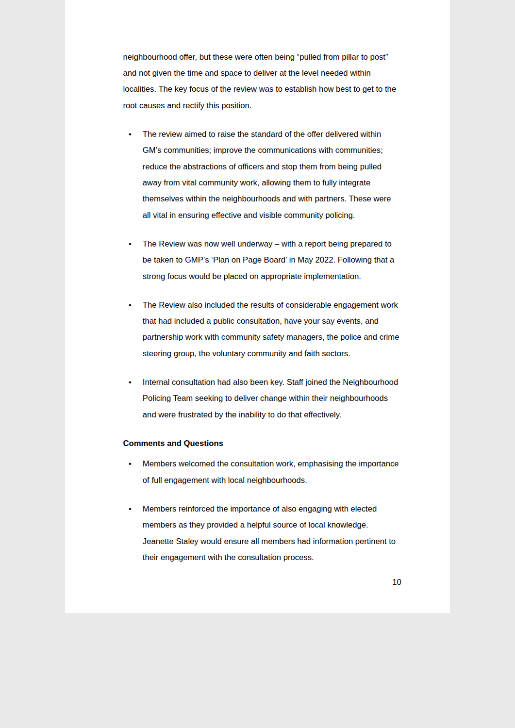neighbourhood offer, but these were often being “pulled from pillar to post” and not given the time and space to deliver at the level needed within localities. The key focus of the review was to establish how best to get to the root causes and rectify this position.
The review aimed to raise the standard of the offer delivered within GM’s communities; improve the communications with communities; reduce the abstractions of officers and stop them from being pulled away from vital community work, allowing them to fully integrate themselves within the neighbourhoods and with partners. These were all vital in ensuring effective and visible community policing.
The Review was now well underway – with a report being prepared to be taken to GMP’s ‘Plan on Page Board’ in May 2022. Following that a strong focus would be placed on appropriate implementation.
The Review also included the results of considerable engagement work that had included a public consultation, have your say events, and partnership work with community safety managers, the police and crime steering group, the voluntary community and faith sectors.
Internal consultation had also been key. Staff joined the Neighbourhood Policing Team seeking to deliver change within their neighbourhoods and were frustrated by the inability to do that effectively.
Comments and Questions
Members welcomed the consultation work, emphasising the importance of full engagement with local neighbourhoods.
Members reinforced the importance of also engaging with elected members as they provided a helpful source of local knowledge. Jeanette Staley would ensure all members had information pertinent to their engagement with the consultation process.
10